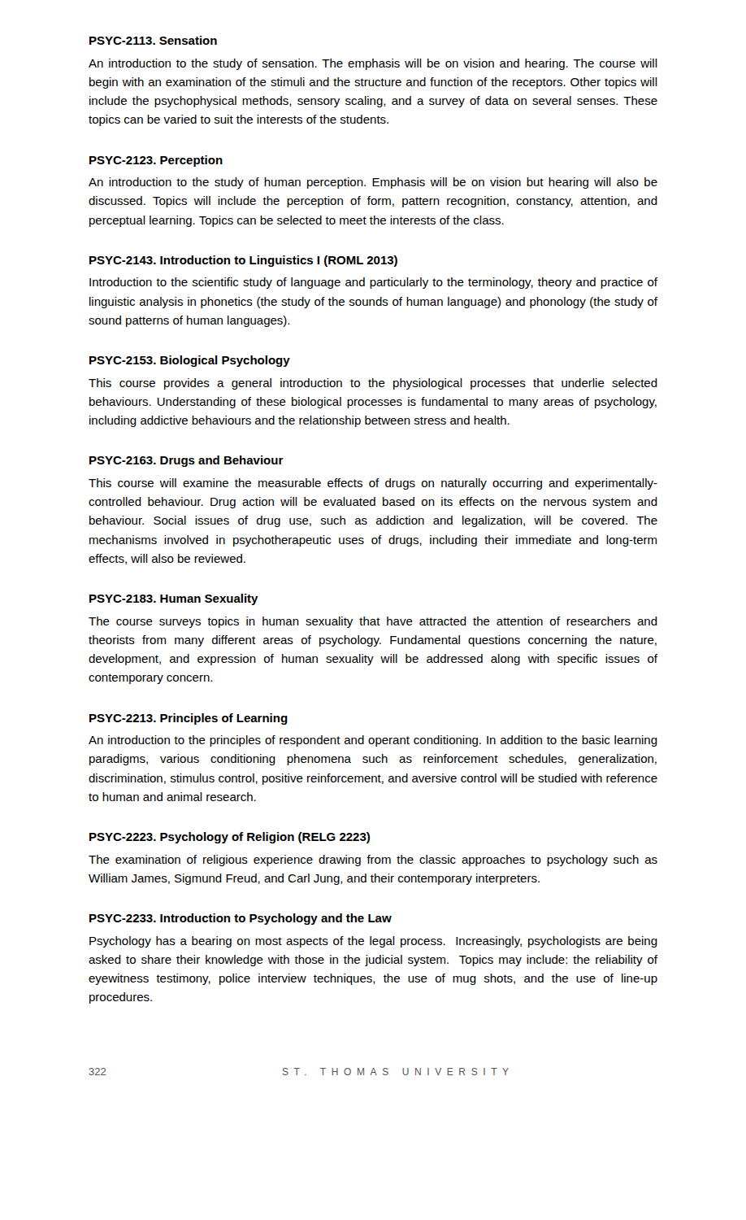PSYC-2113. Sensation
An introduction to the study of sensation. The emphasis will be on vision and hearing. The course will begin with an examination of the stimuli and the structure and function of the receptors. Other topics will include the psychophysical methods, sensory scaling, and a survey of data on several senses. These topics can be varied to suit the interests of the students.
PSYC-2123. Perception
An introduction to the study of human perception. Emphasis will be on vision but hearing will also be discussed. Topics will include the perception of form, pattern recognition, constancy, attention, and perceptual learning. Topics can be selected to meet the interests of the class.
PSYC-2143. Introduction to Linguistics I (ROML 2013)
Introduction to the scientific study of language and particularly to the terminology, theory and practice of linguistic analysis in phonetics (the study of the sounds of human language) and phonology (the study of sound patterns of human languages).
PSYC-2153. Biological Psychology
This course provides a general introduction to the physiological processes that underlie selected behaviours. Understanding of these biological processes is fundamental to many areas of psychology, including addictive behaviours and the relationship between stress and health.
PSYC-2163. Drugs and Behaviour
This course will examine the measurable effects of drugs on naturally occurring and experimentally-controlled behaviour. Drug action will be evaluated based on its effects on the nervous system and behaviour. Social issues of drug use, such as addiction and legalization, will be covered. The mechanisms involved in psychotherapeutic uses of drugs, including their immediate and long-term effects, will also be reviewed.
PSYC-2183. Human Sexuality
The course surveys topics in human sexuality that have attracted the attention of researchers and theorists from many different areas of psychology. Fundamental questions concerning the nature, development, and expression of human sexuality will be addressed along with specific issues of contemporary concern.
PSYC-2213. Principles of Learning
An introduction to the principles of respondent and operant conditioning. In addition to the basic learning paradigms, various conditioning phenomena such as reinforcement schedules, generalization, discrimination, stimulus control, positive reinforcement, and aversive control will be studied with reference to human and animal research.
PSYC-2223. Psychology of Religion (RELG 2223)
The examination of religious experience drawing from the classic approaches to psychology such as William James, Sigmund Freud, and Carl Jung, and their contemporary interpreters.
PSYC-2233. Introduction to Psychology and the Law
Psychology has a bearing on most aspects of the legal process. Increasingly, psychologists are being asked to share their knowledge with those in the judicial system. Topics may include: the reliability of eyewitness testimony, police interview techniques, the use of mug shots, and the use of line-up procedures.
322 St. Thomas University